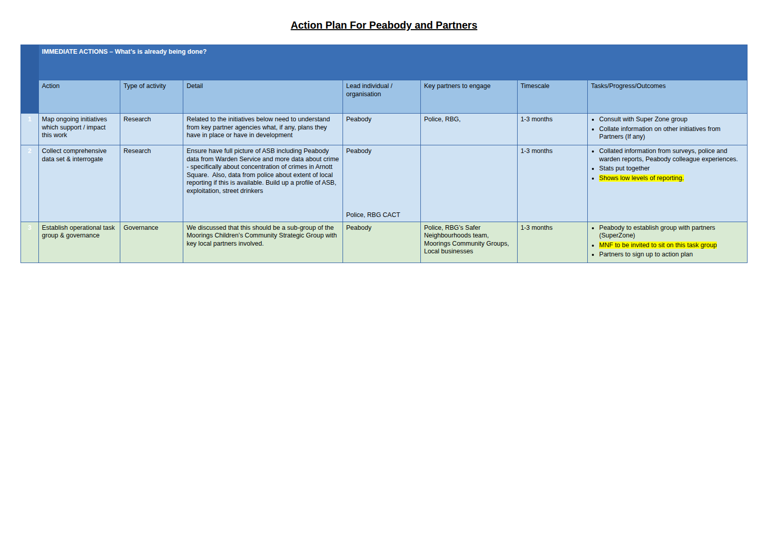Action Plan For Peabody and Partners
| | IMMEDIATE ACTIONS – What’s is already being done? |
| | Action | Type of activity | Detail | Lead individual / organisation | Key partners to engage | Timescale | Tasks/Progress/Outcomes |
| 1 | Map ongoing initiatives which support / impact this work | Research | Related to the initiatives below need to understand from key partner agencies what, if any, plans they have in place or have in development | Peabody | Police, RBG, | 1-3 months | Consult with Super Zone group Collate information on other initiatives from Partners (If any) |
| 2 | Collect comprehensive data set & interrogate | Research | Ensure have full picture of ASB including Peabody data from Warden Service and more data about crime - specifically about concentration of crimes in Arnott Square. Also, data from police about extent of local reporting if this is available. Build up a profile of ASB, exploitation, street drinkers | Peabody Police, RBG CACT | | 1-3 months | Collated information from surveys, police and warden reports, Peabody colleague experiences. Stats put together Shows low levels of reporting. |
| 3 | Establish operational task group & governance | Governance | We discussed that this should be a sub-group of the Moorings Children’s Community Strategic Group with key local partners involved. | Peabody | Police, RBG’s Safer Neighbourhoods team, Moorings Community Groups, Local businesses | 1-3 months | Peabody to establish group with partners (SuperZone) MNF to be invited to sit on this task group Partners to sign up to action plan |